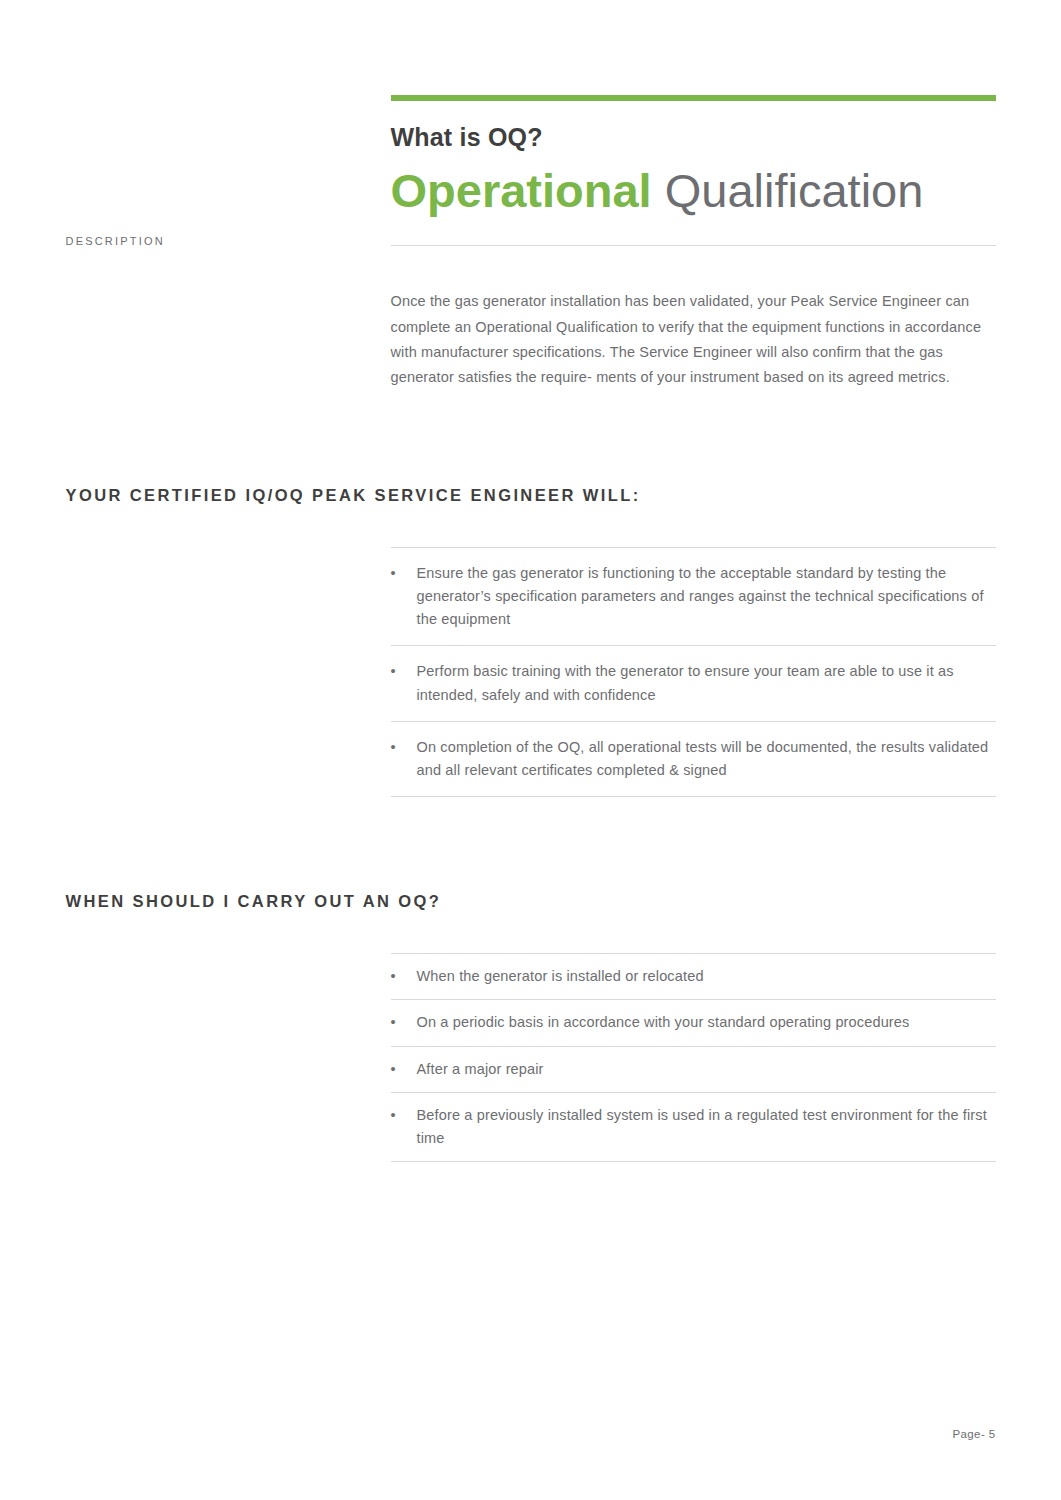What is OQ?
Operational Qualification
DESCRIPTION
Once the gas generator installation has been validated, your Peak Service Engineer can complete an Operational Qualification to verify that the equipment functions in accordance with manufacturer specifications. The Service Engineer will also confirm that the gas generator satisfies the require- ments of your instrument based on its agreed metrics.
YOUR CERTIFIED IQ/OQ PEAK SERVICE ENGINEER WILL:
• Ensure the gas generator is functioning to the acceptable standard by testing the generator’s specification parameters and ranges against the technical specifications of the equipment
• Perform basic training with the generator to ensure your team are able to use it as intended, safely and with confidence
• On completion of the OQ, all operational tests will be documented, the results validated and all relevant certificates completed & signed
WHEN SHOULD I CARRY OUT AN OQ?
• When the generator is installed or relocated
• On a periodic basis in accordance with your standard operating procedures
• After a major repair
• Before a previously installed system is used in a regulated test environment for the first time
Page- 5